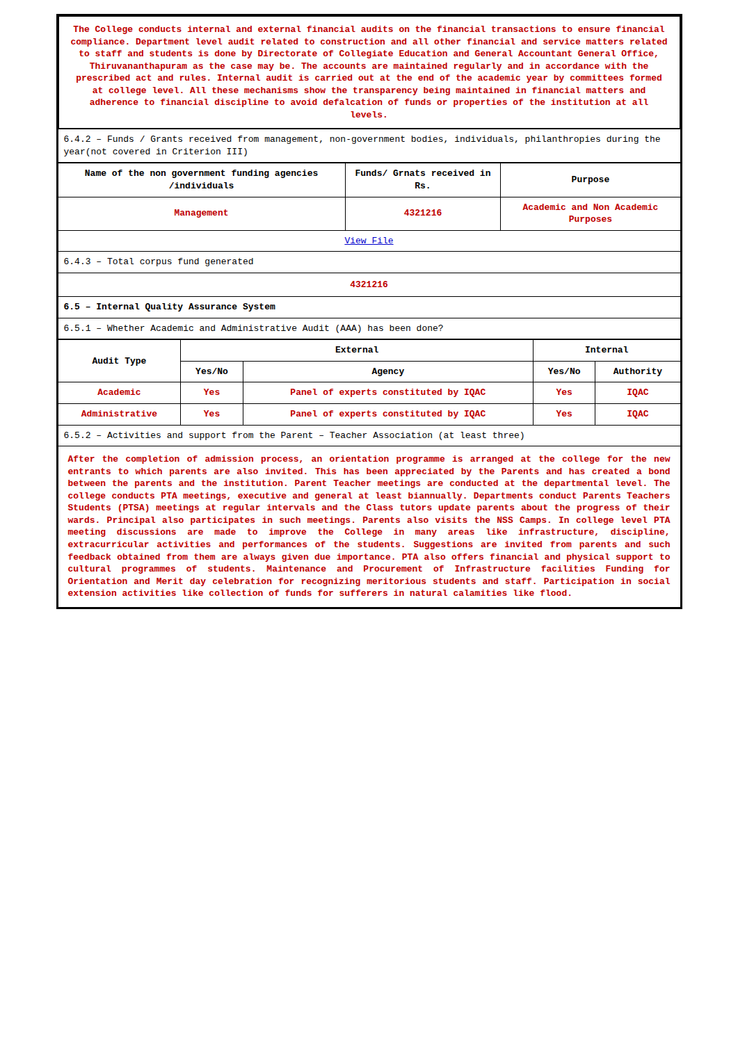The College conducts internal and external financial audits on the financial transactions to ensure financial compliance. Department level audit related to construction and all other financial and service matters related to staff and students is done by Directorate of Collegiate Education and General Accountant General Office, Thiruvananthapuram as the case may be. The accounts are maintained regularly and in accordance with the prescribed act and rules. Internal audit is carried out at the end of the academic year by committees formed at college level. All these mechanisms show the transparency being maintained in financial matters and adherence to financial discipline to avoid defalcation of funds or properties of the institution at all levels.
6.4.2 – Funds / Grants received from management, non-government bodies, individuals, philanthropies during the year(not covered in Criterion III)
| Name of the non government funding agencies /individuals | Funds/ Grnats received in Rs. | Purpose |
| --- | --- | --- |
| Management | 4321216 | Academic and Non Academic Purposes |
View File
6.4.3 – Total corpus fund generated
4321216
6.5 – Internal Quality Assurance System
6.5.1 – Whether Academic and Administrative Audit (AAA) has been done?
| Audit Type | External | Internal |
| --- | --- | --- |
| Yes/No | Agency | Yes/No | Authority |
| Academic | Yes | Panel of experts constituted by IQAC | Yes | IQAC |
| Administrative | Yes | Panel of experts constituted by IQAC | Yes | IQAC |
6.5.2 – Activities and support from the Parent – Teacher Association (at least three)
After the completion of admission process, an orientation programme is arranged at the college for the new entrants to which parents are also invited. This has been appreciated by the Parents and has created a bond between the parents and the institution. Parent Teacher meetings are conducted at the departmental level. The college conducts PTA meetings, executive and general at least biannually. Departments conduct Parents Teachers Students (PTSA) meetings at regular intervals and the Class tutors update parents about the progress of their wards. Principal also participates in such meetings. Parents also visits the NSS Camps. In college level PTA meeting discussions are made to improve the College in many areas like infrastructure, discipline, extracurricular activities and performances of the students. Suggestions are invited from parents and such feedback obtained from them are always given due importance. PTA also offers financial and physical support to cultural programmes of students. Maintenance and Procurement of Infrastructure facilities Funding for Orientation and Merit day celebration for recognizing meritorious students and staff. Participation in social extension activities like collection of funds for sufferers in natural calamities like flood.